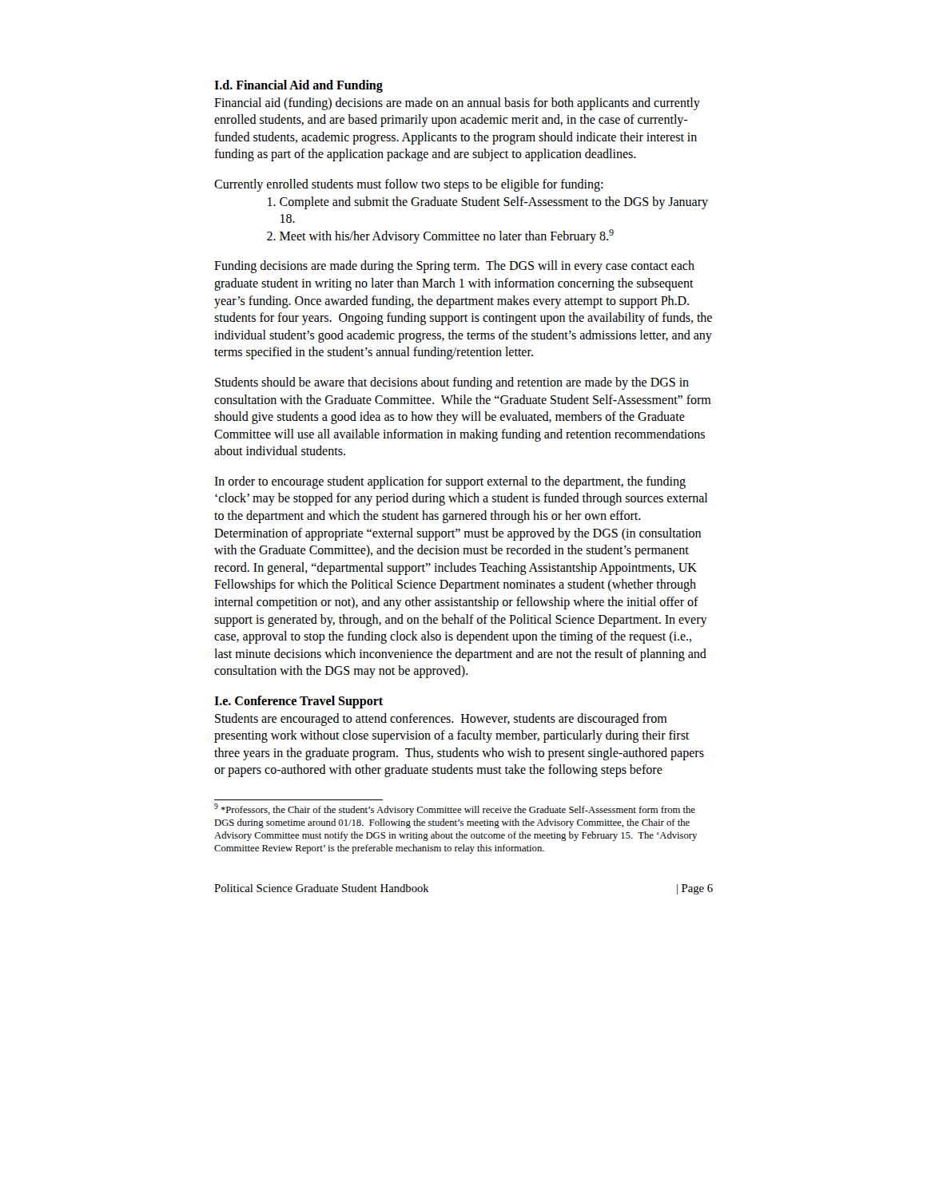I.d. Financial Aid and Funding
Financial aid (funding) decisions are made on an annual basis for both applicants and currently enrolled students, and are based primarily upon academic merit and, in the case of currently-funded students, academic progress. Applicants to the program should indicate their interest in funding as part of the application package and are subject to application deadlines.
Currently enrolled students must follow two steps to be eligible for funding:
Complete and submit the Graduate Student Self-Assessment to the DGS by January 18.
Meet with his/her Advisory Committee no later than February 8.9
Funding decisions are made during the Spring term. The DGS will in every case contact each graduate student in writing no later than March 1 with information concerning the subsequent year’s funding. Once awarded funding, the department makes every attempt to support Ph.D. students for four years. Ongoing funding support is contingent upon the availability of funds, the individual student’s good academic progress, the terms of the student’s admissions letter, and any terms specified in the student’s annual funding/retention letter.
Students should be aware that decisions about funding and retention are made by the DGS in consultation with the Graduate Committee. While the “Graduate Student Self-Assessment” form should give students a good idea as to how they will be evaluated, members of the Graduate Committee will use all available information in making funding and retention recommendations about individual students.
In order to encourage student application for support external to the department, the funding ‘clock’ may be stopped for any period during which a student is funded through sources external to the department and which the student has garnered through his or her own effort. Determination of appropriate “external support” must be approved by the DGS (in consultation with the Graduate Committee), and the decision must be recorded in the student’s permanent record. In general, “departmental support” includes Teaching Assistantship Appointments, UK Fellowships for which the Political Science Department nominates a student (whether through internal competition or not), and any other assistantship or fellowship where the initial offer of support is generated by, through, and on the behalf of the Political Science Department. In every case, approval to stop the funding clock also is dependent upon the timing of the request (i.e., last minute decisions which inconvenience the department and are not the result of planning and consultation with the DGS may not be approved).
I.e. Conference Travel Support
Students are encouraged to attend conferences. However, students are discouraged from presenting work without close supervision of a faculty member, particularly during their first three years in the graduate program. Thus, students who wish to present single-authored papers or papers co-authored with other graduate students must take the following steps before
9 *Professors, the Chair of the student’s Advisory Committee will receive the Graduate Self-Assessment form from the DGS during sometime around 01/18. Following the student’s meeting with the Advisory Committee, the Chair of the Advisory Committee must notify the DGS in writing about the outcome of the meeting by February 15. The ‘Advisory Committee Review Report’ is the preferable mechanism to relay this information.
Political Science Graduate Student Handbook | Page 6